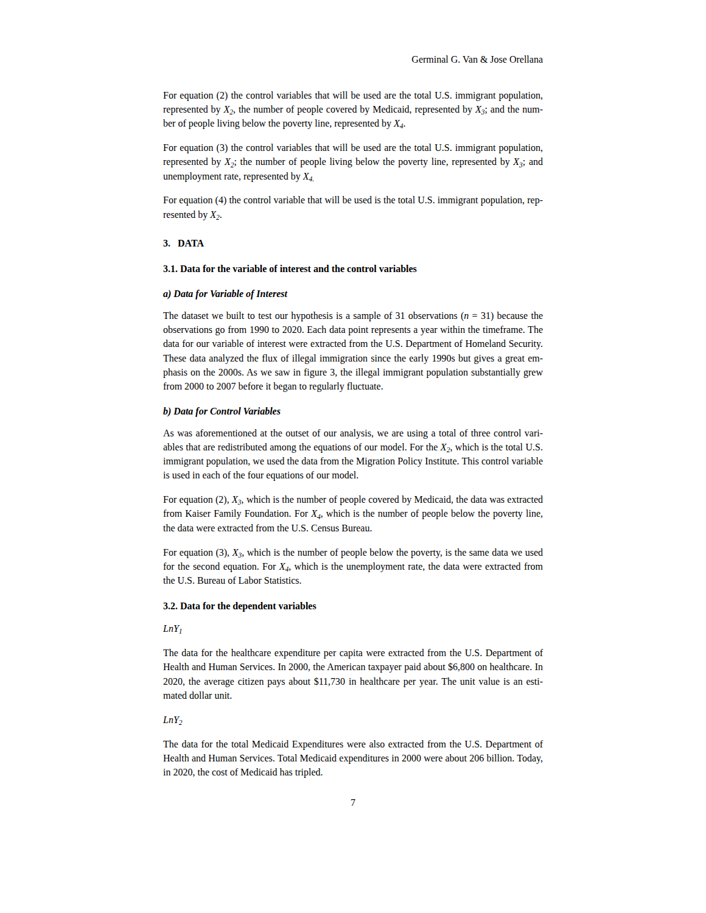Germinal G. Van & Jose Orellana
For equation (2) the control variables that will be used are the total U.S. immigrant population, represented by X2, the number of people covered by Medicaid, represented by X3; and the number of people living below the poverty line, represented by X4.
For equation (3) the control variables that will be used are the total U.S. immigrant population, represented by X2; the number of people living below the poverty line, represented by X3; and unemployment rate, represented by X4.
For equation (4) the control variable that will be used is the total U.S. immigrant population, represented by X2.
3. DATA
3.1. Data for the variable of interest and the control variables
a) Data for Variable of Interest
The dataset we built to test our hypothesis is a sample of 31 observations (n = 31) because the observations go from 1990 to 2020. Each data point represents a year within the timeframe. The data for our variable of interest were extracted from the U.S. Department of Homeland Security. These data analyzed the flux of illegal immigration since the early 1990s but gives a great emphasis on the 2000s. As we saw in figure 3, the illegal immigrant population substantially grew from 2000 to 2007 before it began to regularly fluctuate.
b) Data for Control Variables
As was aforementioned at the outset of our analysis, we are using a total of three control variables that are redistributed among the equations of our model. For the X2, which is the total U.S. immigrant population, we used the data from the Migration Policy Institute. This control variable is used in each of the four equations of our model.
For equation (2), X3, which is the number of people covered by Medicaid, the data was extracted from Kaiser Family Foundation. For X4, which is the number of people below the poverty line, the data were extracted from the U.S. Census Bureau.
For equation (3), X3, which is the number of people below the poverty, is the same data we used for the second equation. For X4, which is the unemployment rate, the data were extracted from the U.S. Bureau of Labor Statistics.
3.2. Data for the dependent variables
LnY1
The data for the healthcare expenditure per capita were extracted from the U.S. Department of Health and Human Services. In 2000, the American taxpayer paid about $6,800 on healthcare. In 2020, the average citizen pays about $11,730 in healthcare per year. The unit value is an estimated dollar unit.
LnY2
The data for the total Medicaid Expenditures were also extracted from the U.S. Department of Health and Human Services. Total Medicaid expenditures in 2000 were about 206 billion. Today, in 2020, the cost of Medicaid has tripled.
7